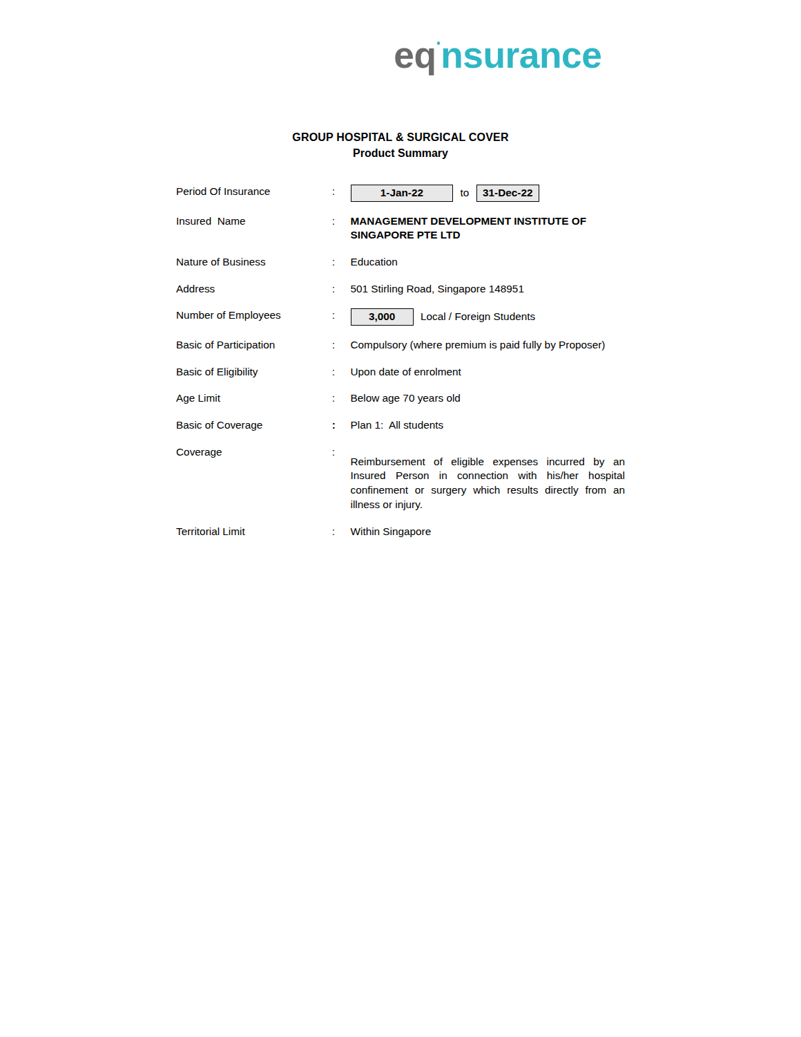eq nsurance
GROUP HOSPITAL & SURGICAL COVER
Product Summary
| Period Of Insurance | : | 1-Jan-22 to 31-Dec-22 |
| Insured Name | : | MANAGEMENT DEVELOPMENT INSTITUTE OF SINGAPORE PTE LTD |
| Nature of Business | : | Education |
| Address | : | 501 Stirling Road, Singapore 148951 |
| Number of Employees | : | 3,000 Local / Foreign Students |
| Basic of Participation | : | Compulsory (where premium is paid fully by Proposer) |
| Basic of Eligibility | : | Upon date of enrolment |
| Age Limit | : | Below age 70 years old |
| Basic of Coverage | : | Plan 1: All students |
| Coverage | : | Reimbursement of eligible expenses incurred by an Insured Person in connection with his/her hospital confinement or surgery which results directly from an illness or injury. |
| Territorial Limit | : | Within Singapore |